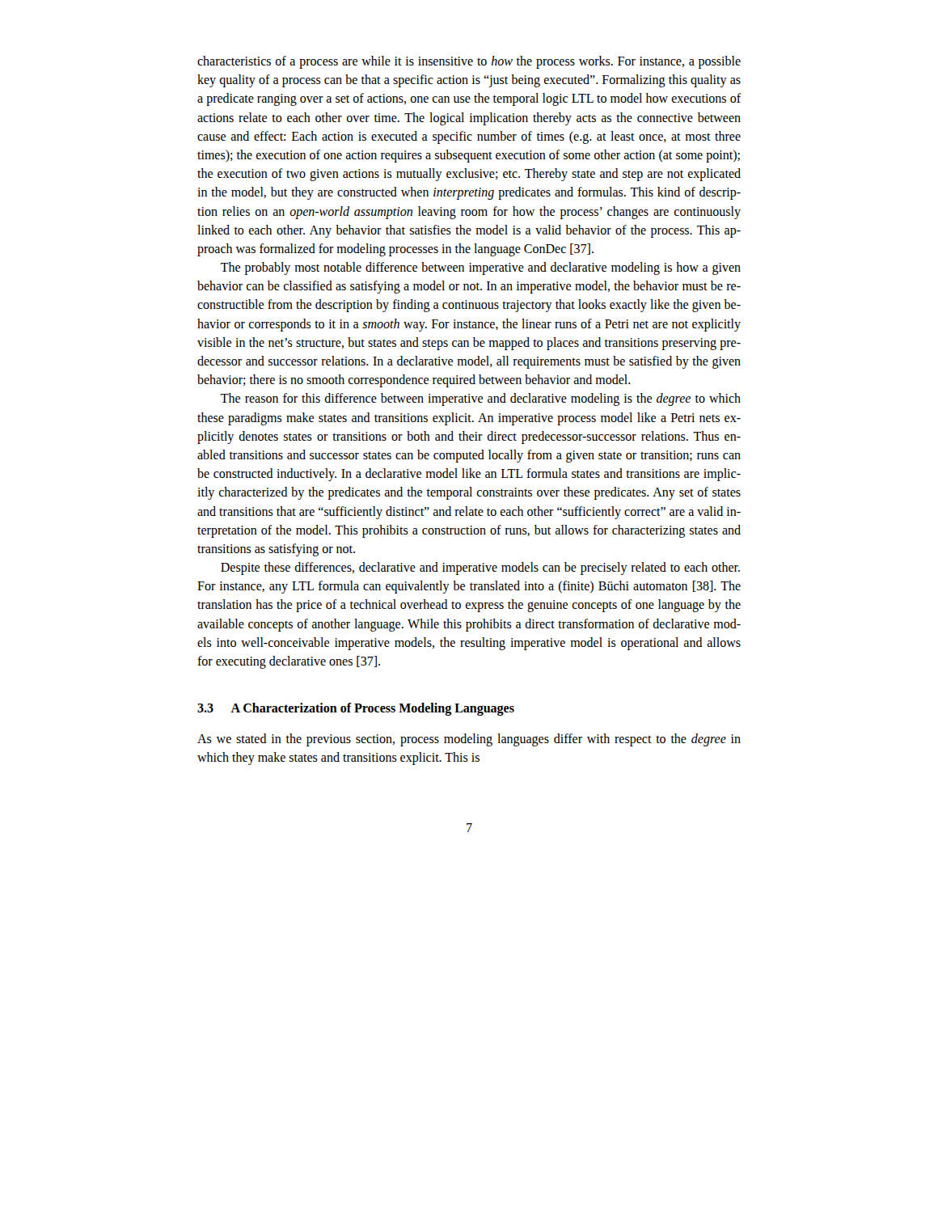characteristics of a process are while it is insensitive to how the process works. For instance, a possible key quality of a process can be that a specific action is “just being executed”. Formalizing this quality as a predicate ranging over a set of actions, one can use the temporal logic LTL to model how executions of actions relate to each other over time. The logical implication thereby acts as the connective between cause and effect: Each action is executed a specific number of times (e.g. at least once, at most three times); the execution of one action requires a subsequent execution of some other action (at some point); the execution of two given actions is mutually exclusive; etc. Thereby state and step are not explicated in the model, but they are constructed when interpreting predicates and formulas. This kind of description relies on an open-world assumption leaving room for how the process’ changes are continuously linked to each other. Any behavior that satisfies the model is a valid behavior of the process. This approach was formalized for modeling processes in the language ConDec [37].
The probably most notable difference between imperative and declarative modeling is how a given behavior can be classified as satisfying a model or not. In an imperative model, the behavior must be reconstructible from the description by finding a continuous trajectory that looks exactly like the given behavior or corresponds to it in a smooth way. For instance, the linear runs of a Petri net are not explicitly visible in the net’s structure, but states and steps can be mapped to places and transitions preserving predecessor and successor relations. In a declarative model, all requirements must be satisfied by the given behavior; there is no smooth correspondence required between behavior and model.
The reason for this difference between imperative and declarative modeling is the degree to which these paradigms make states and transitions explicit. An imperative process model like a Petri nets explicitly denotes states or transitions or both and their direct predecessor-successor relations. Thus enabled transitions and successor states can be computed locally from a given state or transition; runs can be constructed inductively. In a declarative model like an LTL formula states and transitions are implicitly characterized by the predicates and the temporal constraints over these predicates. Any set of states and transitions that are “sufficiently distinct” and relate to each other “sufficiently correct” are a valid interpretation of the model. This prohibits a construction of runs, but allows for characterizing states and transitions as satisfying or not.
Despite these differences, declarative and imperative models can be precisely related to each other. For instance, any LTL formula can equivalently be translated into a (finite) Büchi automaton [38]. The translation has the price of a technical overhead to express the genuine concepts of one language by the available concepts of another language. While this prohibits a direct transformation of declarative models into well-conceivable imperative models, the resulting imperative model is operational and allows for executing declarative ones [37].
3.3 A Characterization of Process Modeling Languages
As we stated in the previous section, process modeling languages differ with respect to the degree in which they make states and transitions explicit. This is
7